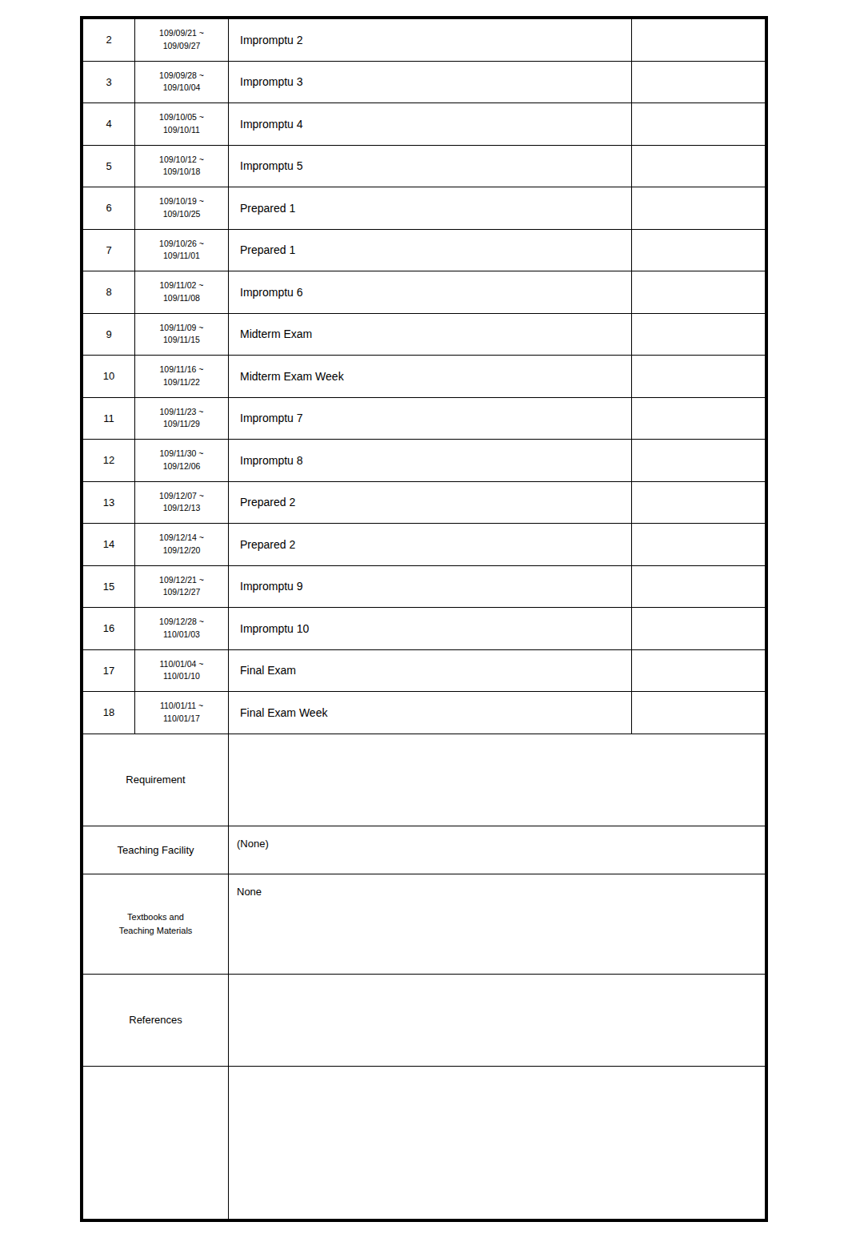| 2 | 109/09/21 ~ 109/09/27 | Impromptu 2 | |
| 3 | 109/09/28 ~ 109/10/04 | Impromptu 3 | |
| 4 | 109/10/05 ~ 109/10/11 | Impromptu 4 | |
| 5 | 109/10/12 ~ 109/10/18 | Impromptu 5 | |
| 6 | 109/10/19 ~ 109/10/25 | Prepared 1 | |
| 7 | 109/10/26 ~ 109/11/01 | Prepared 1 | |
| 8 | 109/11/02 ~ 109/11/08 | Impromptu 6 | |
| 9 | 109/11/09 ~ 109/11/15 | Midterm Exam | |
| 10 | 109/11/16 ~ 109/11/22 | Midterm Exam Week | |
| 11 | 109/11/23 ~ 109/11/29 | Impromptu 7 | |
| 12 | 109/11/30 ~ 109/12/06 | Impromptu 8 | |
| 13 | 109/12/07 ~ 109/12/13 | Prepared 2 | |
| 14 | 109/12/14 ~ 109/12/20 | Prepared 2 | |
| 15 | 109/12/21 ~ 109/12/27 | Impromptu 9 | |
| 16 | 109/12/28 ~ 110/01/03 | Impromptu 10 | |
| 17 | 110/01/04 ~ 110/01/10 | Final Exam | |
| 18 | 110/01/11 ~ 110/01/17 | Final Exam Week | |
| Requirement | |
| Teaching Facility | (None) |
| Textbooks and Teaching Materials | None |
| References | |